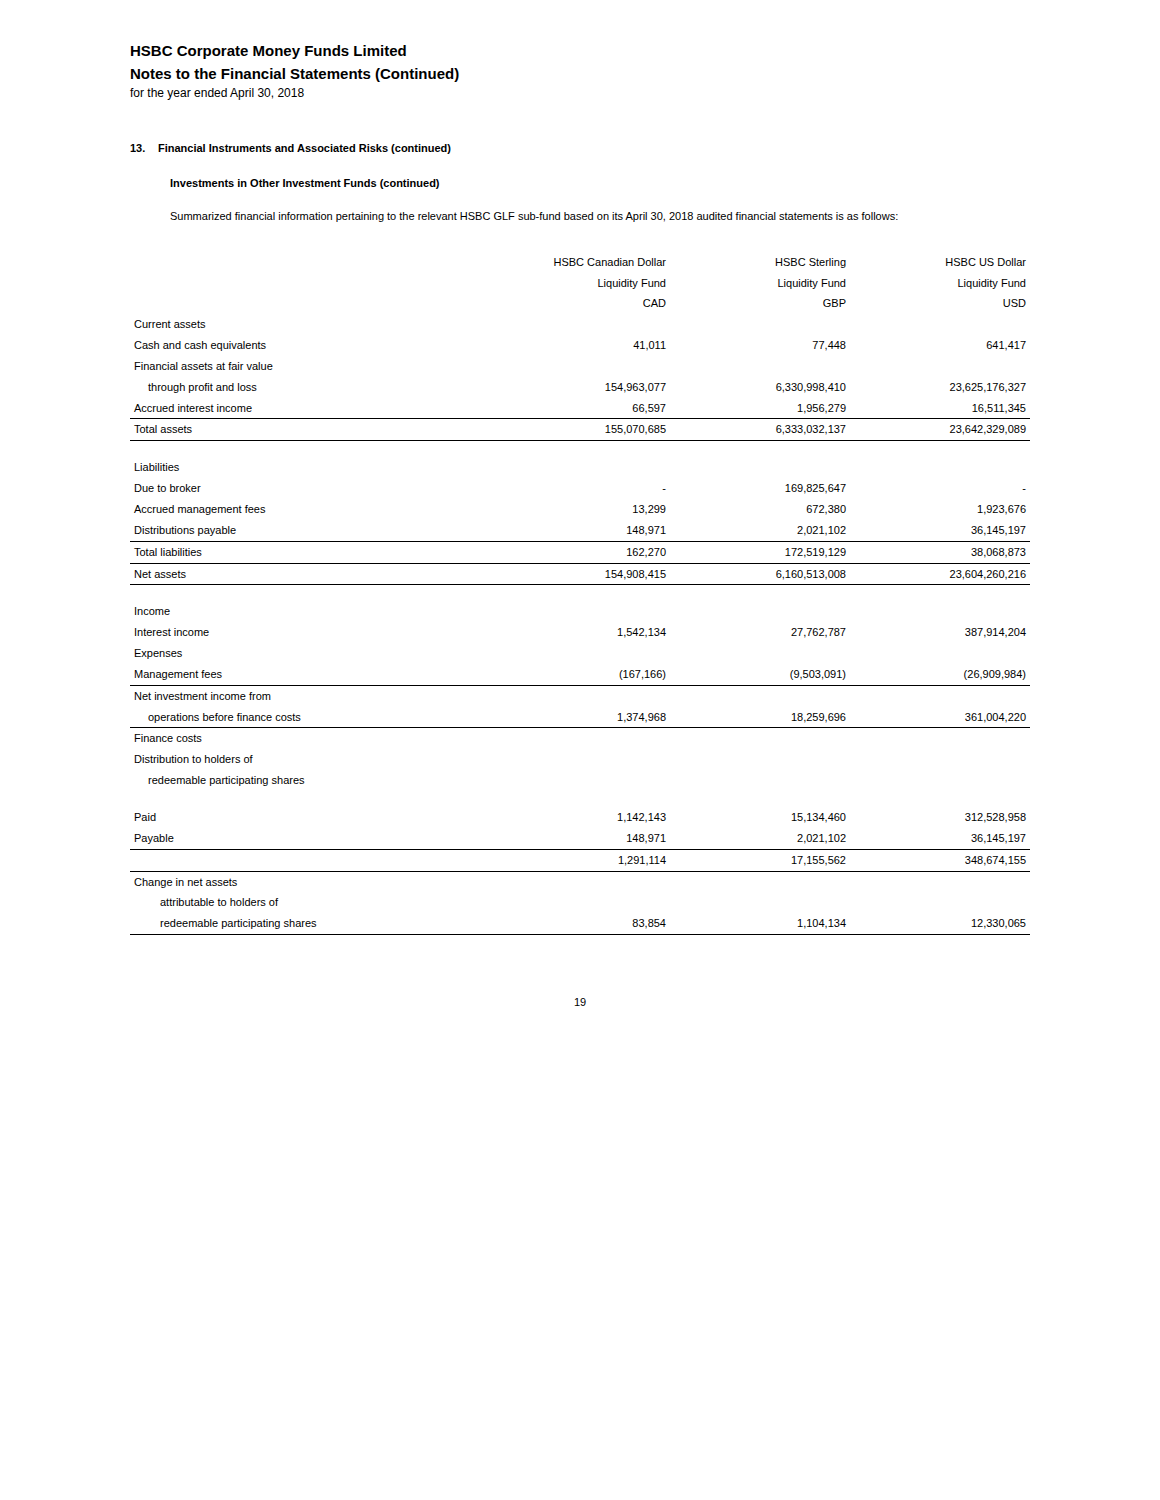HSBC Corporate Money Funds Limited
Notes to the Financial Statements (Continued)
for the year ended April 30, 2018
13. Financial Instruments and Associated Risks (continued)
Investments in Other Investment Funds (continued)
Summarized financial information pertaining to the relevant HSBC GLF sub-fund based on its April 30, 2018 audited financial statements is as follows:
| | HSBC Canadian Dollar | HSBC Sterling | HSBC US Dollar |
| --- | --- | --- | --- |
| | Liquidity Fund | Liquidity Fund | Liquidity Fund |
| | CAD | GBP | USD |
| Current assets | | | |
| Cash and cash equivalents | 41,011 | 77,448 | 641,417 |
| Financial assets at fair value | | | |
| through profit and loss | 154,963,077 | 6,330,998,410 | 23,625,176,327 |
| Accrued interest income | 66,597 | 1,956,279 | 16,511,345 |
| Total assets | 155,070,685 | 6,333,032,137 | 23,642,329,089 |
| Liabilities | | | |
| Due to broker | - | 169,825,647 | - |
| Accrued management fees | 13,299 | 672,380 | 1,923,676 |
| Distributions payable | 148,971 | 2,021,102 | 36,145,197 |
| Total liabilities | 162,270 | 172,519,129 | 38,068,873 |
| Net assets | 154,908,415 | 6,160,513,008 | 23,604,260,216 |
| Income | | | |
| Interest income | 1,542,134 | 27,762,787 | 387,914,204 |
| Expenses | | | |
| Management fees | (167,166) | (9,503,091) | (26,909,984) |
| Net investment income from | | | |
| operations before finance costs | 1,374,968 | 18,259,696 | 361,004,220 |
| Finance costs | | | |
| Distribution to holders of | | | |
| redeemable participating shares | | | |
| Paid | 1,142,143 | 15,134,460 | 312,528,958 |
| Payable | 148,971 | 2,021,102 | 36,145,197 |
| | 1,291,114 | 17,155,562 | 348,674,155 |
| Change in net assets | | | |
| attributable to holders of | | | |
| redeemable participating shares | 83,854 | 1,104,134 | 12,330,065 |
19